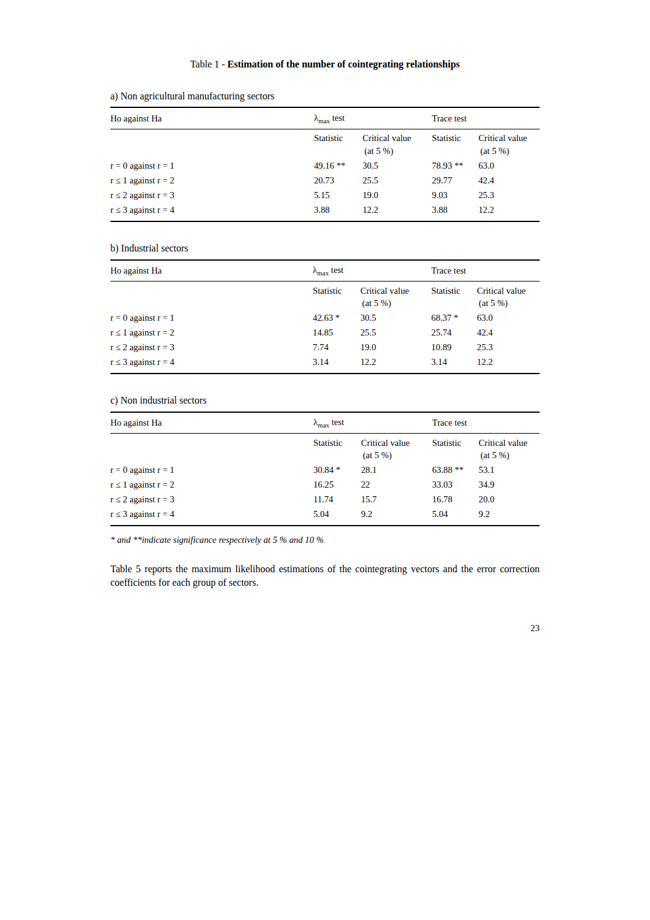Table 1 - Estimation of the number of cointegrating relationships
a) Non agricultural manufacturing sectors
| Ho against Ha | λ max test | Trace test |
| --- | --- | --- |
| | Statistic | Critical value (at 5 %) | Statistic | Critical value (at 5 %) |
| r = 0 against r = 1 | 49.16 ** | 30.5 | 78.93 ** | 63.0 |
| r ≤ 1 against r = 2 | 20.73 | 25.5 | 29.77 | 42.4 |
| r ≤ 2 against r = 3 | 5.15 | 19.0 | 9.03 | 25.3 |
| r ≤ 3 against r = 4 | 3.88 | 12.2 | 3.88 | 12.2 |
b) Industrial sectors
| Ho against Ha | λ max test | Trace test |
| --- | --- | --- |
| | Statistic | Critical value (at 5 %) | Statistic | Critical value (at 5 %) |
| r = 0 against r = 1 | 42.63 * | 30.5 | 68.37 * | 63.0 |
| r ≤ 1 against r = 2 | 14.85 | 25.5 | 25.74 | 42.4 |
| r ≤ 2 against r = 3 | 7.74 | 19.0 | 10.89 | 25.3 |
| r ≤ 3 against r = 4 | 3.14 | 12.2 | 3.14 | 12.2 |
c) Non industrial sectors
| Ho against Ha | λ max test | Trace test |
| --- | --- | --- |
| | Statistic | Critical value (at 5 %) | Statistic | Critical value (at 5 %) |
| r = 0 against r = 1 | 30.84 * | 28.1 | 63.88 ** | 53.1 |
| r ≤ 1 against r = 2 | 16.25 | 22 | 33.03 | 34.9 |
| r ≤ 2 against r = 3 | 11.74 | 15.7 | 16.78 | 20.0 |
| r ≤ 3 against r = 4 | 5.04 | 9.2 | 5.04 | 9.2 |
* and **indicate significance respectively at 5 % and 10 %
Table 5 reports the maximum likelihood estimations of the cointegrating vectors and the error correction coefficients for each group of sectors.
23